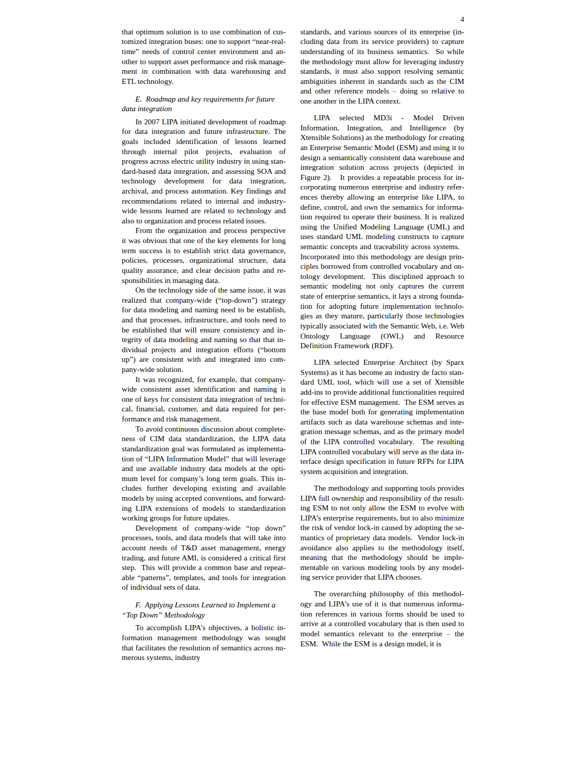4
that optimum solution is to use combination of customized integration buses: one to support “near-real-time” needs of control center environment and another to support asset performance and risk management in combination with data warehousing and ETL technology.
E. Roadmap and key requirements for future data integration
In 2007 LIPA initiated development of roadmap for data integration and future infrastructure. The goals included identification of lessons learned through internal pilot projects, evaluation of progress across electric utility industry in using standard-based data integration, and assessing SOA and technology development for data integration, archival, and process automation. Key findings and recommendations related to internal and industry-wide lessons learned are related to technology and also to organization and process related issues.
From the organization and process perspective it was obvious that one of the key elements for long term success is to establish strict data governance, policies, processes, organizational structure, data quality assurance, and clear decision paths and responsibilities in managing data.
On the technology side of the same issue, it was realized that company-wide (“top-down”) strategy for data modeling and naming need to be establish, and that processes, infrastructure, and tools need to be established that will ensure consistency and integrity of data modeling and naming so that that individual projects and integration efforts (“bottom up”) are consistent with and integrated into company-wide solution.
It was recognized, for example, that company-wide consistent asset identification and naming is one of keys for consistent data integration of technical, financial, customer, and data required for performance and risk management.
To avoid continuous discussion about completeness of CIM data standardization, the LIPA data standardization goal was formulated as implementation of “LIPA Information Model” that will leverage and use available industry data models at the optimum level for company’s long term goals. This includes further developing existing and available models by using accepted conventions, and forwarding LIPA extensions of models to standardization working groups for future updates.
Development of company-wide “top down” processes, tools, and data models that will take into account needs of T&D asset management, energy trading, and future AMI, is considered a critical first step. This will provide a common base and repeatable “patterns”, templates, and tools for integration of individual sets of data.
F. Applying Lessons Learned to Implement a “Top Down” Methodology
To accomplish LIPA’s objectives, a holistic information management methodology was sought that facilitates the resolution of semantics across numerous systems, industry
standards, and various sources of its enterprise (including data from its service providers) to capture understanding of its business semantics. So while the methodology must allow for leveraging industry standards, it must also support resolving semantic ambiguities inherent in standards such as the CIM and other reference models – doing so relative to one another in the LIPA context.
LIPA selected MD3i - Model Driven Information, Integration, and Intelligence (by Xtensible Solutions) as the methodology for creating an Enterprise Semantic Model (ESM) and using it to design a semantically consistent data warehouse and integration solution across projects (depicted in Figure 2). It provides a repeatable process for incorporating numerous enterprise and industry references thereby allowing an enterprise like LIPA, to define, control, and own the semantics for information required to operate their business. It is realized using the Unified Modeling Language (UML) and uses standard UML modeling constructs to capture semantic concepts and traceability across systems. Incorporated into this methodology are design principles borrowed from controlled vocabulary and ontology development. This disciplined approach to semantic modeling not only captures the current state of enterprise semantics, it lays a strong foundation for adopting future implementation technologies as they mature, particularly those technologies typically associated with the Semantic Web, i.e. Web Ontology Language (OWL) and Resource Definition Framework (RDF).
LIPA selected Enterprise Architect (by Sparx Systems) as it has become an industry de facto standard UML tool, which will use a set of Xtensible add-ins to provide additional functionalities required for effective ESM management. The ESM serves as the base model both for generating implementation artifacts such as data warehouse schemas and integration message schemas, and as the primary model of the LIPA controlled vocabulary. The resulting LIPA controlled vocabulary will serve as the data interface design specification in future RFPs for LIPA system acquisition and integration.
The methodology and supporting tools provides LIPA full ownership and responsibility of the resulting ESM to not only allow the ESM to evolve with LIPA’s enterprise requirements, but to also minimize the risk of vendor lock-in caused by adopting the semantics of proprietary data models. Vendor lock-in avoidance also applies to the methodology itself, meaning that the methodology should be implementable on various modeling tools by any modeling service provider that LIPA chooses.
The overarching philosophy of this methodology and LIPA’s use of it is that numerous information references in various forms should be used to arrive at a controlled vocabulary that is then used to model semantics relevant to the enterprise – the ESM. While the ESM is a design model, it is